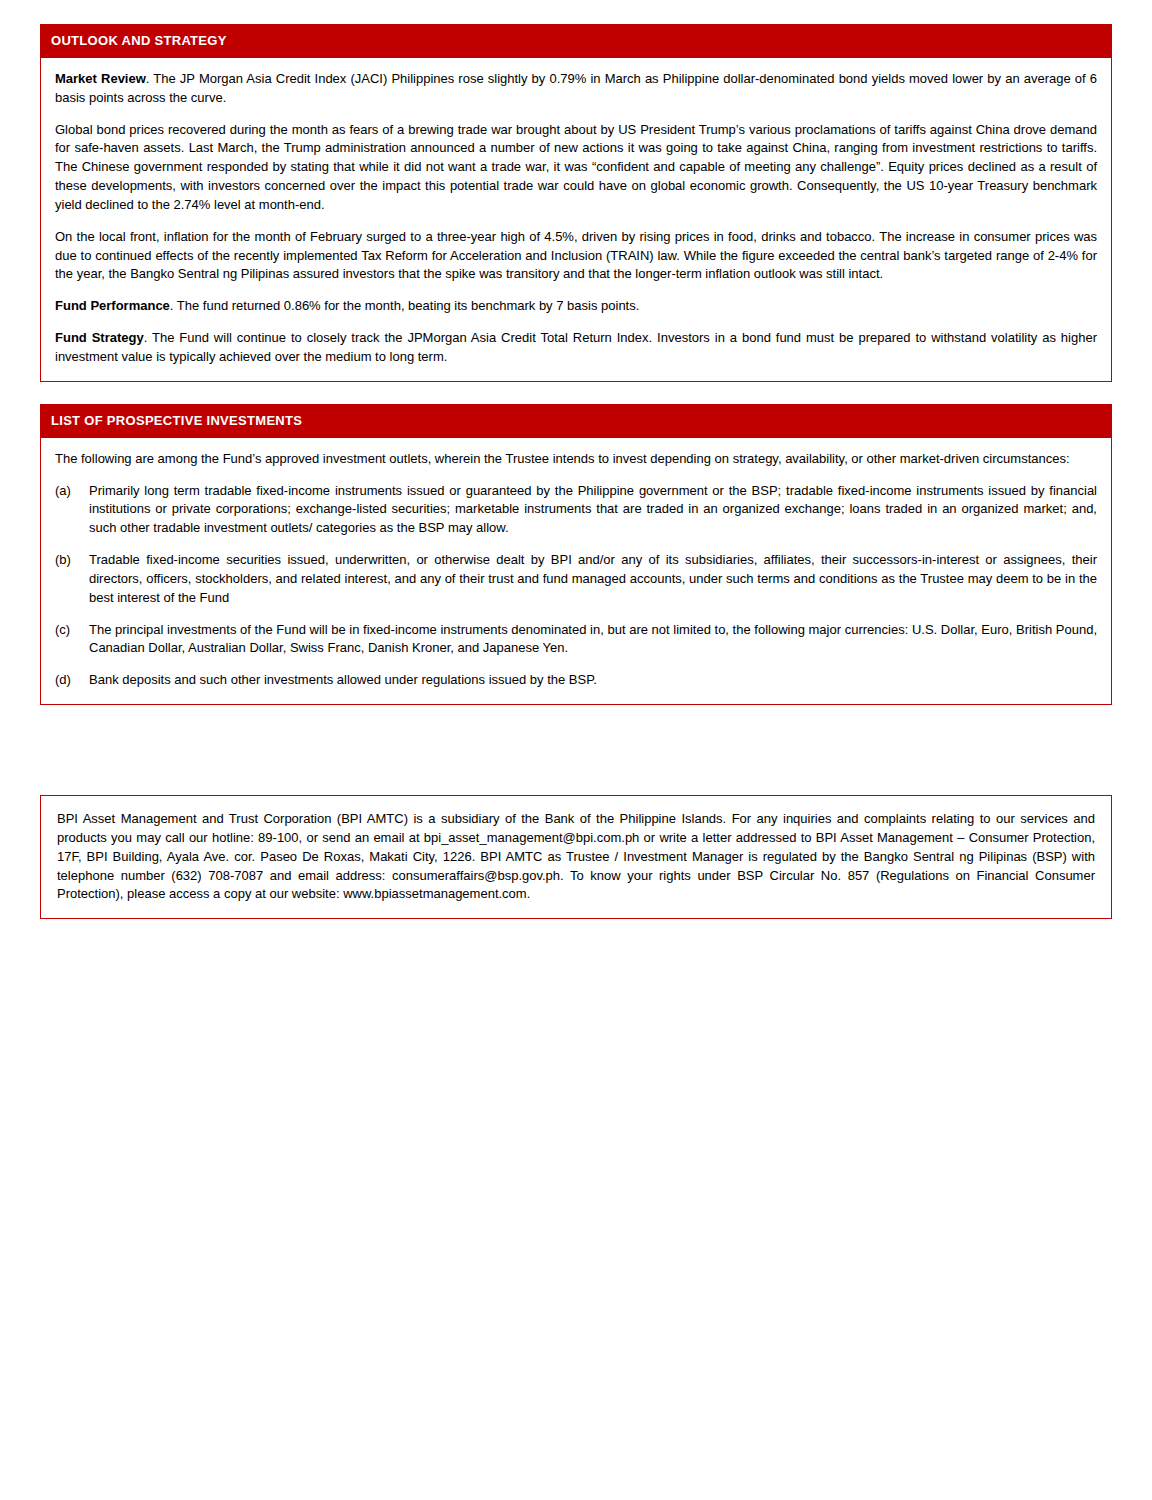OUTLOOK AND STRATEGY
Market Review. The JP Morgan Asia Credit Index (JACI) Philippines rose slightly by 0.79% in March as Philippine dollar-denominated bond yields moved lower by an average of 6 basis points across the curve.
Global bond prices recovered during the month as fears of a brewing trade war brought about by US President Trump’s various proclamations of tariffs against China drove demand for safe-haven assets. Last March, the Trump administration announced a number of new actions it was going to take against China, ranging from investment restrictions to tariffs. The Chinese government responded by stating that while it did not want a trade war, it was “confident and capable of meeting any challenge”. Equity prices declined as a result of these developments, with investors concerned over the impact this potential trade war could have on global economic growth. Consequently, the US 10-year Treasury benchmark yield declined to the 2.74% level at month-end.
On the local front, inflation for the month of February surged to a three-year high of 4.5%, driven by rising prices in food, drinks and tobacco. The increase in consumer prices was due to continued effects of the recently implemented Tax Reform for Acceleration and Inclusion (TRAIN) law. While the figure exceeded the central bank’s targeted range of 2-4% for the year, the Bangko Sentral ng Pilipinas assured investors that the spike was transitory and that the longer-term inflation outlook was still intact.
Fund Performance. The fund returned 0.86% for the month, beating its benchmark by 7 basis points.
Fund Strategy. The Fund will continue to closely track the JPMorgan Asia Credit Total Return Index. Investors in a bond fund must be prepared to withstand volatility as higher investment value is typically achieved over the medium to long term.
LIST OF PROSPECTIVE INVESTMENTS
The following are among the Fund’s approved investment outlets, wherein the Trustee intends to invest depending on strategy, availability, or other market-driven circumstances:
(a)
Primarily long term tradable fixed-income instruments issued or guaranteed by the Philippine government or the BSP; tradable fixed-income instruments issued by financial institutions or private corporations; exchange-listed securities; marketable instruments that are traded in an organized exchange; loans traded in an organized market; and, such other tradable investment outlets/ categories as the BSP may allow.
(b)
Tradable fixed-income securities issued, underwritten, or otherwise dealt by BPI and/or any of its subsidiaries, affiliates, their successors-in-interest or assignees, their directors, officers, stockholders, and related interest, and any of their trust and fund managed accounts, under such terms and conditions as the Trustee may deem to be in the best interest of the Fund
(c)
The principal investments of the Fund will be in fixed-income instruments denominated in, but are not limited to, the following major currencies: U.S. Dollar, Euro, British Pound, Canadian Dollar, Australian Dollar, Swiss Franc, Danish Kroner, and Japanese Yen.
(d)
Bank deposits and such other investments allowed under regulations issued by the BSP.
BPI Asset Management and Trust Corporation (BPI AMTC) is a subsidiary of the Bank of the Philippine Islands. For any inquiries and complaints relating to our services and products you may call our hotline: 89-100, or send an email at bpi_asset_management@bpi.com.ph or write a letter addressed to BPI Asset Management – Consumer Protection, 17F, BPI Building, Ayala Ave. cor. Paseo De Roxas, Makati City, 1226. BPI AMTC as Trustee / Investment Manager is regulated by the Bangko Sentral ng Pilipinas (BSP) with telephone number (632) 708-7087 and email address: consumeraffairs@bsp.gov.ph. To know your rights under BSP Circular No. 857 (Regulations on Financial Consumer Protection), please access a copy at our website: www.bpiassetmanagement.com.